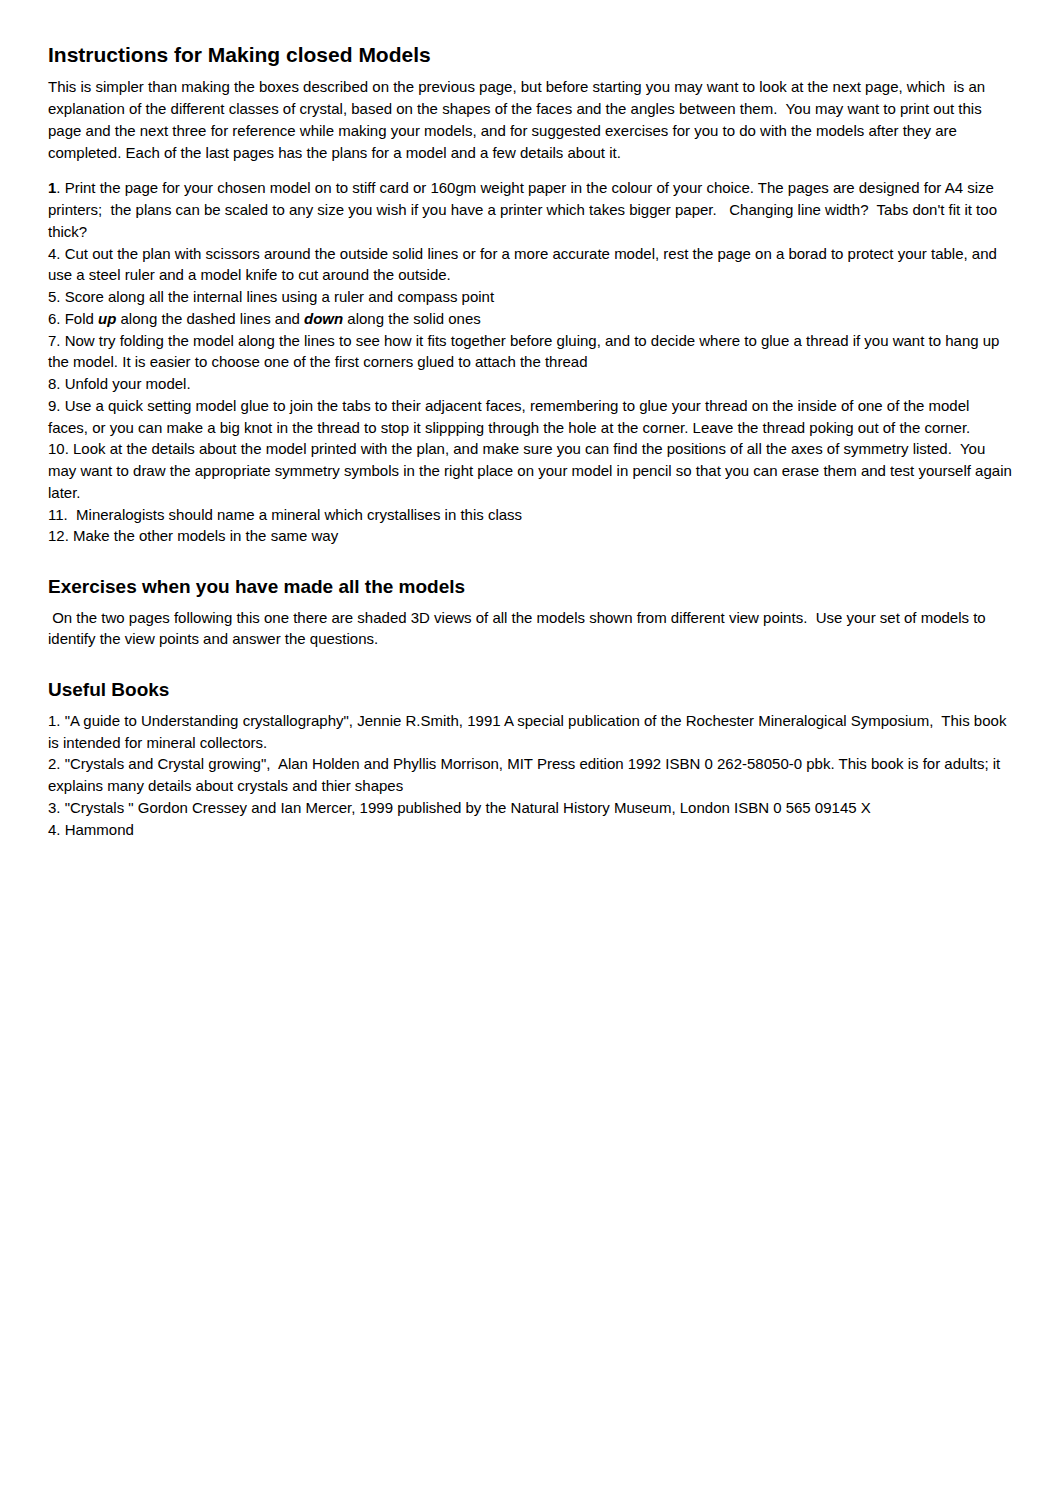Instructions for Making closed Models
This is simpler than making the boxes described on the previous page, but before starting you may want to look at the next page, which is an explanation of the different classes of crystal, based on the shapes of the faces and the angles between them. You may want to print out this page and the next three for reference while making your models, and for suggested exercises for you to do with the models after they are completed. Each of the last pages has the plans for a model and a few details about it.
1. Print the page for your chosen model on to stiff card or 160gm weight paper in the colour of your choice. The pages are designed for A4 size printers; the plans can be scaled to any size you wish if you have a printer which takes bigger paper. Changing line width? Tabs don't fit it too thick?
4. Cut out the plan with scissors around the outside solid lines or for a more accurate model, rest the page on a borad to protect your table, and use a steel ruler and a model knife to cut around the outside.
5. Score along all the internal lines using a ruler and compass point
6. Fold up along the dashed lines and down along the solid ones
7. Now try folding the model along the lines to see how it fits together before gluing, and to decide where to glue a thread if you want to hang up the model. It is easier to choose one of the first corners glued to attach the thread
8. Unfold your model.
9. Use a quick setting model glue to join the tabs to their adjacent faces, remembering to glue your thread on the inside of one of the model faces, or you can make a big knot in the thread to stop it slippping through the hole at the corner. Leave the thread poking out of the corner.
10. Look at the details about the model printed with the plan, and make sure you can find the positions of all the axes of symmetry listed. You may want to draw the appropriate symmetry symbols in the right place on your model in pencil so that you can erase them and test yourself again later.
11. Mineralogists should name a mineral which crystallises in this class
12. Make the other models in the same way
Exercises when you have made all the models
On the two pages following this one there are shaded 3D views of all the models shown from different view points. Use your set of models to identify the view points and answer the questions.
Useful Books
1. "A guide to Understanding crystallography", Jennie R.Smith, 1991 A special publication of the Rochester Mineralogical Symposium, This book is intended for mineral collectors.
2. "Crystals and Crystal growing", Alan Holden and Phyllis Morrison, MIT Press edition 1992 ISBN 0 262-58050-0 pbk. This book is for adults; it explains many details about crystals and thier shapes
3. "Crystals " Gordon Cressey and Ian Mercer, 1999 published by the Natural History Museum, London ISBN 0 565 09145 X
4. Hammond